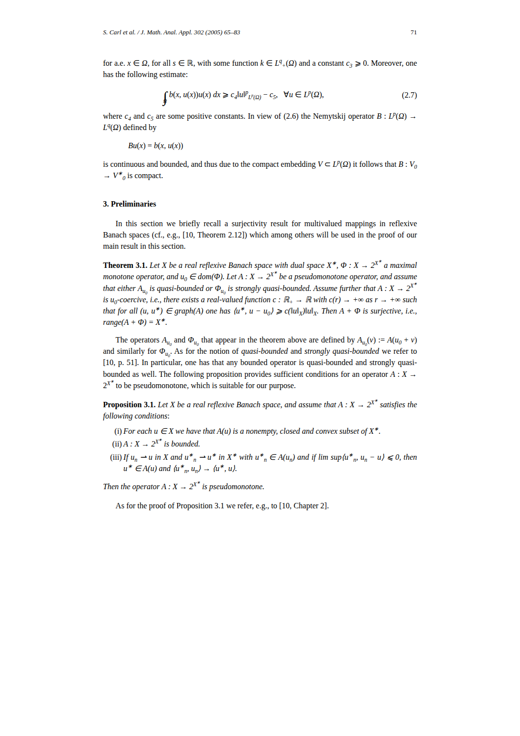S. Carl et al. / J. Math. Anal. Appl. 302 (2005) 65–83 71
for a.e. x ∈ Ω, for all s ∈ ℝ, with some function k ∈ Lq+(Ω) and a constant c3 ⩾ 0. Moreover, one has the following estimate:
∫Ω b(x, u(x)) u(x) dx ⩾ c4‖u‖pLp(Ω) − c5, ∀u ∈ Lp(Ω),
(2.7)
where c4 and c5 are some positive constants. In view of (2.6) the Nemytskij operator B : Lp(Ω) → Lq(Ω) defined by
Bu(x) = b(x, u(x))
is continuous and bounded, and thus due to the compact embedding V ⊂ Lp(Ω) it follows that B : V0 → V∗0 is compact.
3. Preliminaries
In this section we briefly recall a surjectivity result for multivalued mappings in reflexive Banach spaces (cf., e.g., [10, Theorem 2.12]) which among others will be used in the proof of our main result in this section.
Theorem 3.1. Let X be a real reflexive Banach space with dual space X∗, Φ : X → 2X∗ a maximal monotone operator, and u0 ∈ dom(Φ). Let A : X → 2X∗ be a pseudomonotone operator, and assume that either Au0 is quasi-bounded or Φu0 is strongly quasi-bounded. Assume further that A : X → 2X∗ is u0-coercive, i.e., there exists a real-valued function c : ℝ+ → ℝ with c(r) → +∞ as r → +∞ such that for all (u, u∗) ∈ graph(A) one has ⟨u∗, u − u0⟩ ⩾ c(‖u‖X)‖u‖X. Then A + Φ is surjective, i.e., range(A + Φ) = X∗.
The operators Au0 and Φu0 that appear in the theorem above are defined by Au0(v) := A(u0 + v) and similarly for Φu0. As for the notion of quasi-bounded and strongly quasi-bounded we refer to [10, p. 51]. In particular, one has that any bounded operator is quasi-bounded and strongly quasi-bounded as well. The following proposition provides sufficient conditions for an operator A : X → 2X∗ to be pseudomonotone, which is suitable for our purpose.
Proposition 3.1. Let X be a real reflexive Banach space, and assume that A : X → 2X∗ satisfies the following conditions:
(i) For each u ∈ X we have that A(u) is a nonempty, closed and convex subset of X∗.
(ii) A : X → 2X∗ is bounded.
(iii) If un ⇀ u in X and u∗n ⇀ u∗ in X∗ with u∗n ∈ A(un) and if lim sup⟨u∗n, un − u⟩ ⩽ 0, then u∗ ∈ A(u) and ⟨u∗n, un⟩ → ⟨u∗, u⟩.
Then the operator A : X → 2X∗ is pseudomonotone.
As for the proof of Proposition 3.1 we refer, e.g., to [10, Chapter 2].